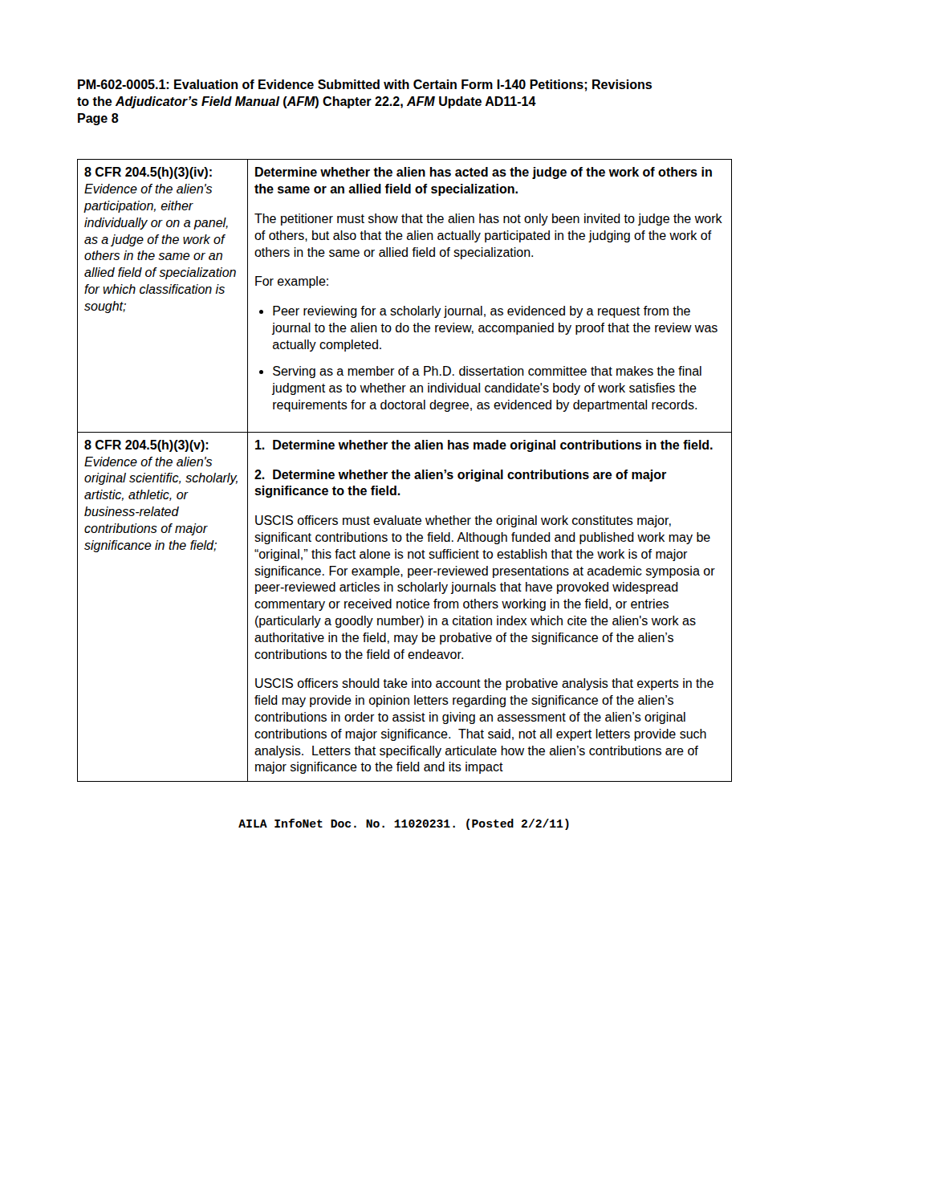PM-602-0005.1: Evaluation of Evidence Submitted with Certain Form I-140 Petitions; Revisions to the Adjudicator’s Field Manual (AFM) Chapter 22.2, AFM Update AD11-14 Page 8
| 8 CFR 204.5(h)(3)(iv): Evidence of the alien's participation, either individually or on a panel, as a judge of the work of others in the same or an allied field of specialization for which classification is sought; | Determine whether the alien has acted as the judge of the work of others in the same or an allied field of specialization. The petitioner must show that the alien has not only been invited to judge the work of others, but also that the alien actually participated in the judging of the work of others in the same or allied field of specialization. For example: Peer reviewing for a scholarly journal, as evidenced by a request from the journal to the alien to do the review, accompanied by proof that the review was actually completed. Serving as a member of a Ph.D. dissertation committee that makes the final judgment as to whether an individual candidate's body of work satisfies the requirements for a doctoral degree, as evidenced by departmental records. |
| 8 CFR 204.5(h)(3)(v): Evidence of the alien's original scientific, scholarly, artistic, athletic, or business-related contributions of major significance in the field; | 1. Determine whether the alien has made original contributions in the field. 2. Determine whether the alien’s original contributions are of major significance to the field. USCIS officers must evaluate whether the original work constitutes major, significant contributions to the field. Although funded and published work may be “original,” this fact alone is not sufficient to establish that the work is of major significance. For example, peer-reviewed presentations at academic symposia or peer-reviewed articles in scholarly journals that have provoked widespread commentary or received notice from others working in the field, or entries (particularly a goodly number) in a citation index which cite the alien's work as authoritative in the field, may be probative of the significance of the alien’s contributions to the field of endeavor. USCIS officers should take into account the probative analysis that experts in the field may provide in opinion letters regarding the significance of the alien’s contributions in order to assist in giving an assessment of the alien’s original contributions of major significance. That said, not all expert letters provide such analysis. Letters that specifically articulate how the alien’s contributions are of major significance to the field and its impact |
AILA InfoNet Doc. No. 11020231. (Posted 2/2/11)